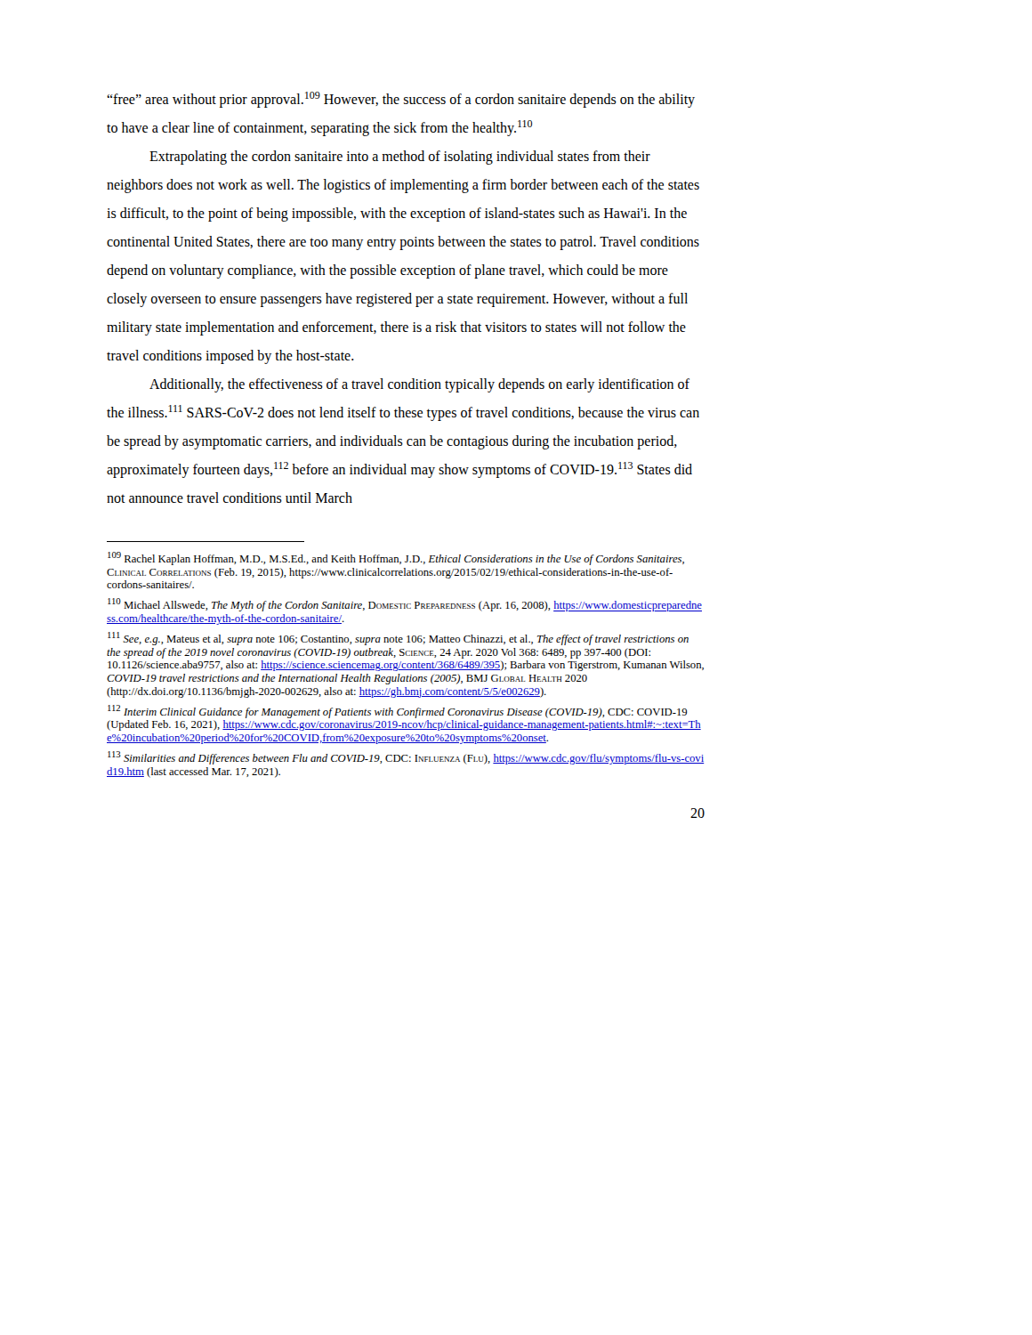“free” area without prior approval.109 However, the success of a cordon sanitaire depends on the ability to have a clear line of containment, separating the sick from the healthy.110
Extrapolating the cordon sanitaire into a method of isolating individual states from their neighbors does not work as well. The logistics of implementing a firm border between each of the states is difficult, to the point of being impossible, with the exception of island-states such as Hawai'i. In the continental United States, there are too many entry points between the states to patrol. Travel conditions depend on voluntary compliance, with the possible exception of plane travel, which could be more closely overseen to ensure passengers have registered per a state requirement. However, without a full military state implementation and enforcement, there is a risk that visitors to states will not follow the travel conditions imposed by the host-state.
Additionally, the effectiveness of a travel condition typically depends on early identification of the illness.111 SARS-CoV-2 does not lend itself to these types of travel conditions, because the virus can be spread by asymptomatic carriers, and individuals can be contagious during the incubation period, approximately fourteen days,112 before an individual may show symptoms of COVID-19.113 States did not announce travel conditions until March
109 Rachel Kaplan Hoffman, M.D., M.S.Ed., and Keith Hoffman, J.D., Ethical Considerations in the Use of Cordons Sanitaires, Clinical Correlations (Feb. 19, 2015), https://www.clinicalcorrelations.org/2015/02/19/ethical-considerations-in-the-use-of-cordons-sanitaires/.
110 Michael Allswede, The Myth of the Cordon Sanitaire, Domestic Preparedness (Apr. 16, 2008), https://www.domesticpreparedness.com/healthcare/the-myth-of-the-cordon-sanitaire/.
111 See, e.g., Mateus et al, supra note 106; Costantino, supra note 106; Matteo Chinazzi, et al., The effect of travel restrictions on the spread of the 2019 novel coronavirus (COVID-19) outbreak, Science, 24 Apr. 2020 Vol 368: 6489, pp 397-400 (DOI: 10.1126/science.aba9757, also at: https://science.sciencemag.org/content/368/6489/395); Barbara von Tigerstrom, Kumanan Wilson, COVID-19 travel restrictions and the International Health Regulations (2005), BMJ Global Health 2020 (http://dx.doi.org/10.1136/bmjgh-2020-002629, also at: https://gh.bmj.com/content/5/5/e002629).
112 Interim Clinical Guidance for Management of Patients with Confirmed Coronavirus Disease (COVID-19), CDC: COVID-19 (Updated Feb. 16, 2021), https://www.cdc.gov/coronavirus/2019-ncov/hcp/clinical-guidance-management-patients.html#:~:text=The%20incubation%20period%20for%20COVID,from%20exposure%20to%20symptoms%20onset.
113 Similarities and Differences between Flu and COVID-19, CDC: Influenza (Flu), https://www.cdc.gov/flu/symptoms/flu-vs-covid19.htm (last accessed Mar. 17, 2021).
20